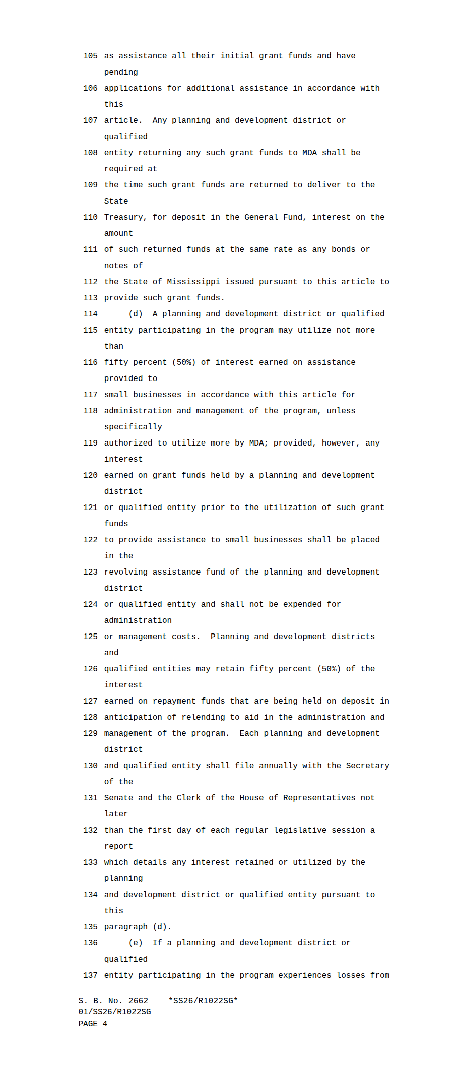as assistance all their initial grant funds and have pending
applications for additional assistance in accordance with this
article. Any planning and development district or qualified
entity returning any such grant funds to MDA shall be required at
the time such grant funds are returned to deliver to the State
Treasury, for deposit in the General Fund, interest on the amount
of such returned funds at the same rate as any bonds or notes of
the State of Mississippi issued pursuant to this article to
provide such grant funds.
(d) A planning and development district or qualified
entity participating in the program may utilize not more than
fifty percent (50%) of interest earned on assistance provided to
small businesses in accordance with this article for
administration and management of the program, unless specifically
authorized to utilize more by MDA; provided, however, any interest
earned on grant funds held by a planning and development district
or qualified entity prior to the utilization of such grant funds
to provide assistance to small businesses shall be placed in the
revolving assistance fund of the planning and development district
or qualified entity and shall not be expended for administration
or management costs. Planning and development districts and
qualified entities may retain fifty percent (50%) of the interest
earned on repayment funds that are being held on deposit in
anticipation of relending to aid in the administration and
management of the program. Each planning and development district
and qualified entity shall file annually with the Secretary of the
Senate and the Clerk of the House of Representatives not later
than the first day of each regular legislative session a report
which details any interest retained or utilized by the planning
and development district or qualified entity pursuant to this
paragraph (d).
(e) If a planning and development district or qualified
entity participating in the program experiences losses from
S. B. No. 2662 *SS26/R1022SG*
01/SS26/R1022SG
PAGE 4